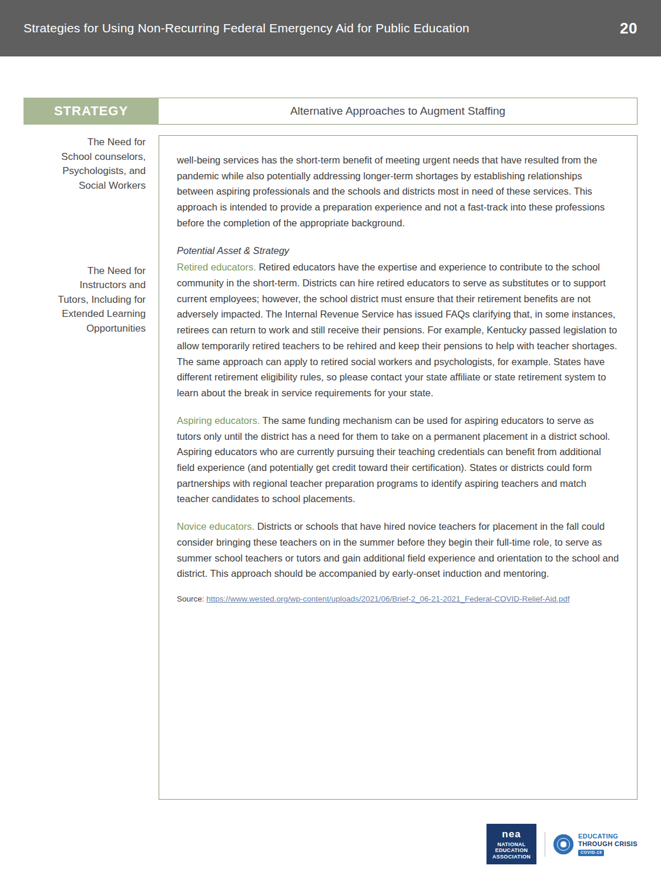Strategies for Using Non-Recurring Federal Emergency Aid for Public Education
20
STRATEGY
Alternative Approaches to Augment Staffing
The Need for
School counselors,
Psychologists, and
Social Workers
The Need for
Instructors and
Tutors, Including for
Extended Learning
Opportunities
well-being services has the short-term benefit of meeting urgent needs that have resulted from the pandemic while also potentially addressing longer-term shortages by establishing relationships between aspiring professionals and the schools and districts most in need of these services. This approach is intended to provide a preparation experience and not a fast-track into these professions before the completion of the appropriate background.
Potential Asset & Strategy
Retired educators. Retired educators have the expertise and experience to contribute to the school community in the short-term. Districts can hire retired educators to serve as substitutes or to support current employees; however, the school district must ensure that their retirement benefits are not adversely impacted. The Internal Revenue Service has issued FAQs clarifying that, in some instances, retirees can return to work and still receive their pensions. For example, Kentucky passed legislation to allow temporarily retired teachers to be rehired and keep their pensions to help with teacher shortages. The same approach can apply to retired social workers and psychologists, for example. States have different retirement eligibility rules, so please contact your state affiliate or state retirement system to learn about the break in service requirements for your state.
Aspiring educators. The same funding mechanism can be used for aspiring educators to serve as tutors only until the district has a need for them to take on a permanent placement in a district school. Aspiring educators who are currently pursuing their teaching credentials can benefit from additional field experience (and potentially get credit toward their certification). States or districts could form partnerships with regional teacher preparation programs to identify aspiring teachers and match teacher candidates to school placements.
Novice educators. Districts or schools that have hired novice teachers for placement in the fall could consider bringing these teachers on in the summer before they begin their full-time role, to serve as summer school teachers or tutors and gain additional field experience and orientation to the school and district. This approach should be accompanied by early-onset induction and mentoring.
Source: https://www.wested.org/wp-content/uploads/2021/06/Brief-2_06-21-2021_Federal-COVID-Relief-Aid.pdf
nea NATIONAL
EDUCATION
ASSOCIATION
EDUCATING
THROUGH CRISIS
COVID-19